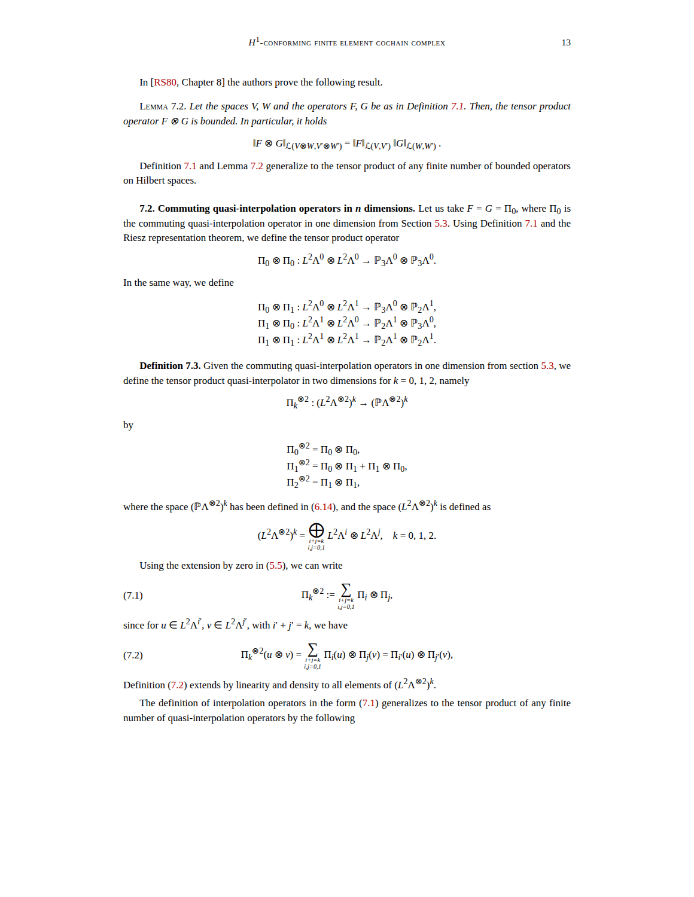H1-conforming finite element cochain complex 13
In [RS80, Chapter 8] the authors prove the following result.
Lemma 7.2. Let the spaces V, W and the operators F, G be as in Definition 7.1. Then, the tensor product operator F ⊗ G is bounded. In particular, it holds
‖F ⊗ G‖ℒ(V⊗W,V′⊗W′) = ‖F‖ℒ(V,V′) ‖G‖ℒ(W,W′) .
Definition 7.1 and Lemma 7.2 generalize to the tensor product of any finite number of bounded operators on Hilbert spaces.
7.2. Commuting quasi-interpolation operators in n dimensions. Let us take F = G = Π0, where Π0 is the commuting quasi-interpolation operator in one dimension from Section 5.3. Using Definition 7.1 and the Riesz representation theorem, we define the tensor product operator
Π0 ⊗ Π0 : L2Λ0 ⊗ L2Λ0 → ℙ3Λ0 ⊗ ℙ3Λ0.
In the same way, we define
Π0 ⊗ Π1 : L2Λ0 ⊗ L2Λ1 → ℙ3Λ0 ⊗ ℙ2Λ1,
Π1 ⊗ Π0 : L2Λ1 ⊗ L2Λ0 → ℙ2Λ1 ⊗ ℙ3Λ0,
Π1 ⊗ Π1 : L2Λ1 ⊗ L2Λ1 → ℙ2Λ1 ⊗ ℙ2Λ1.
Definition 7.3. Given the commuting quasi-interpolation operators in one dimension from section 5.3, we define the tensor product quasi-interpolator in two dimensions for k = 0, 1, 2, namely
Πk⊗2 : (L2Λ⊗2)k → (ℙΛ⊗2)k
by
Π0⊗2 = Π0 ⊗ Π0,
Π1⊗2 = Π0 ⊗ Π1 + Π1 ⊗ Π0,
Π2⊗2 = Π1 ⊗ Π1,
where the space (ℙΛ⊗2)k has been defined in (6.14), and the space (L2Λ⊗2)k is defined as
(L2Λ⊗2)k = ⨁ i+j=k
i,j=0,1 L2Λi ⊗ L2Λj, k = 0, 1, 2.
Using the extension by zero in (5.5), we can write
(7.1) Πk⊗2 := ∑ i+j=k
i,j=0,1 Πi ⊗ Πj,
since for u ∈ L2Λi′, v ∈ L2Λj′, with i′ + j′ = k, we have
(7.2) Πk⊗2(u ⊗ v) = ∑ i+j=k
i,j=0,1 Πi(u) ⊗ Πj(v) = Πi′(u) ⊗ Πj′(v),
Definition (7.2) extends by linearity and density to all elements of (L2Λ⊗2)k.
The definition of interpolation operators in the form (7.1) generalizes to the tensor product of any finite number of quasi-interpolation operators by the following